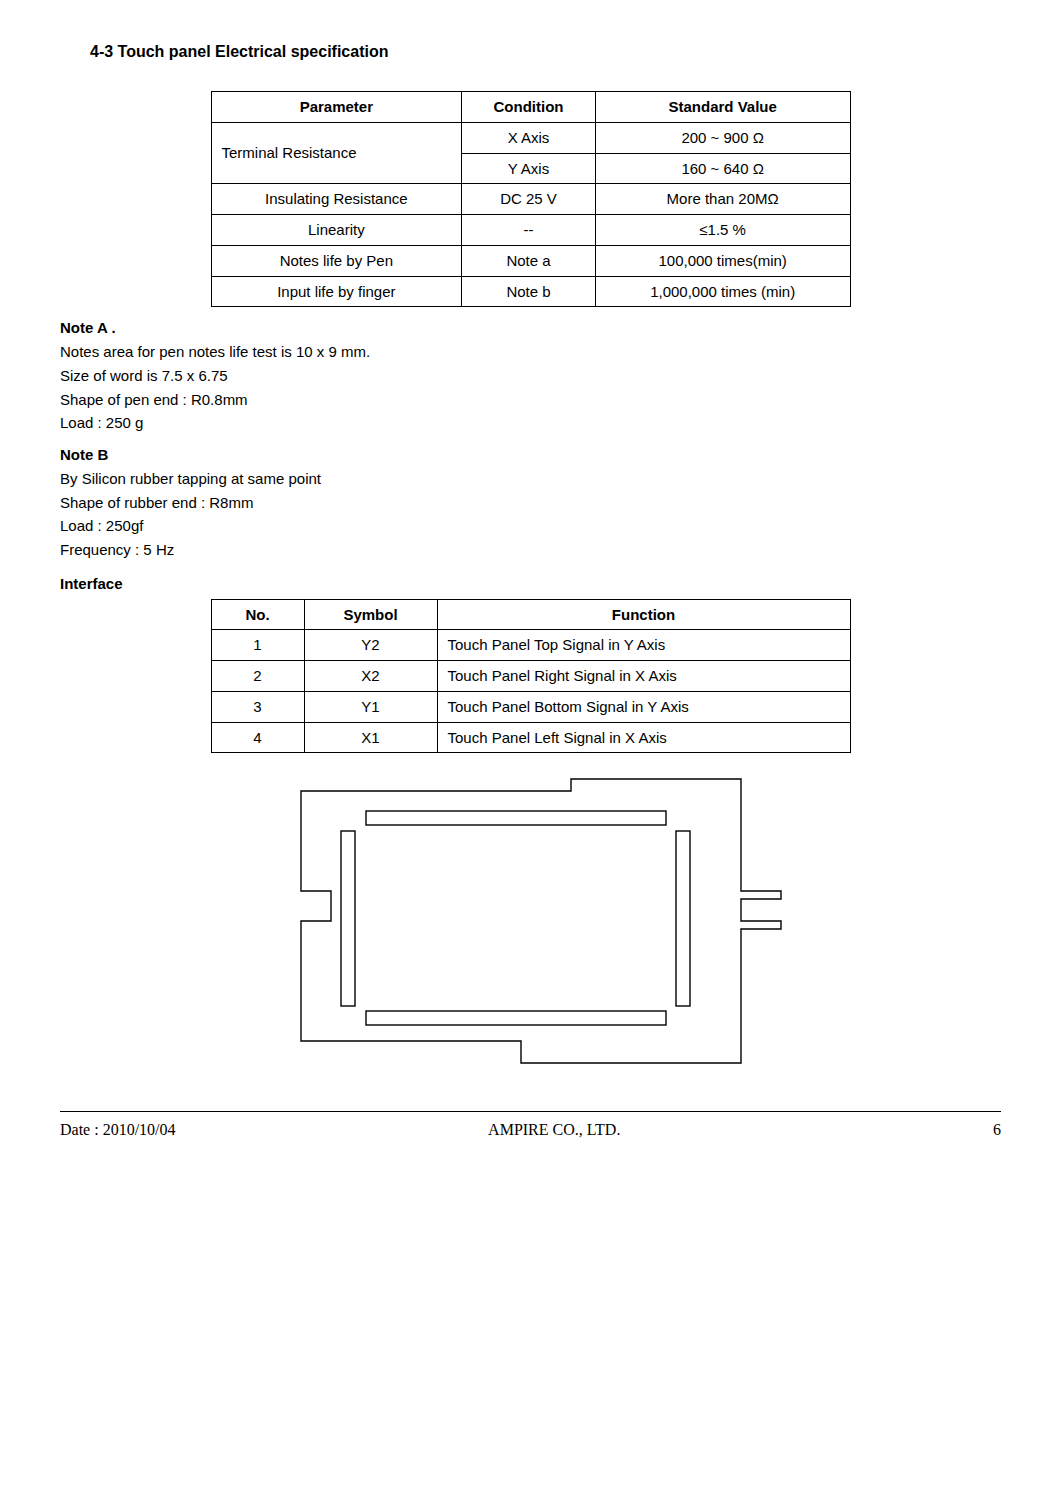4-3 Touch panel Electrical specification
| Parameter | Condition | Standard Value |
| --- | --- | --- |
| Terminal Resistance | X Axis | 200 ~ 900 Ω |
| Y Axis | 160 ~ 640 Ω |
| Insulating Resistance | DC 25 V | More than 20MΩ |
| Linearity | -- | ≤1.5 % |
| Notes life by Pen | Note a | 100,000 times(min) |
| Input life by finger | Note b | 1,000,000 times (min) |
Note A .
Notes area for pen notes life test is 10 x 9 mm.
Size of word is 7.5 x 6.75
Shape of pen end : R0.8mm
Load : 250 g
Note B
By Silicon rubber tapping at same point
Shape of rubber end : R8mm
Load : 250gf
Frequency : 5 Hz
Interface
| No. | Symbol | Function |
| --- | --- | --- |
| 1 | Y2 | Touch Panel Top Signal in Y Axis |
| 2 | X2 | Touch Panel Right Signal in X Axis |
| 3 | Y1 | Touch Panel Bottom Signal in Y Axis |
| 4 | X1 | Touch Panel Left Signal in X Axis |
Date : 2010/10/04 AMPIRE CO., LTD. 6